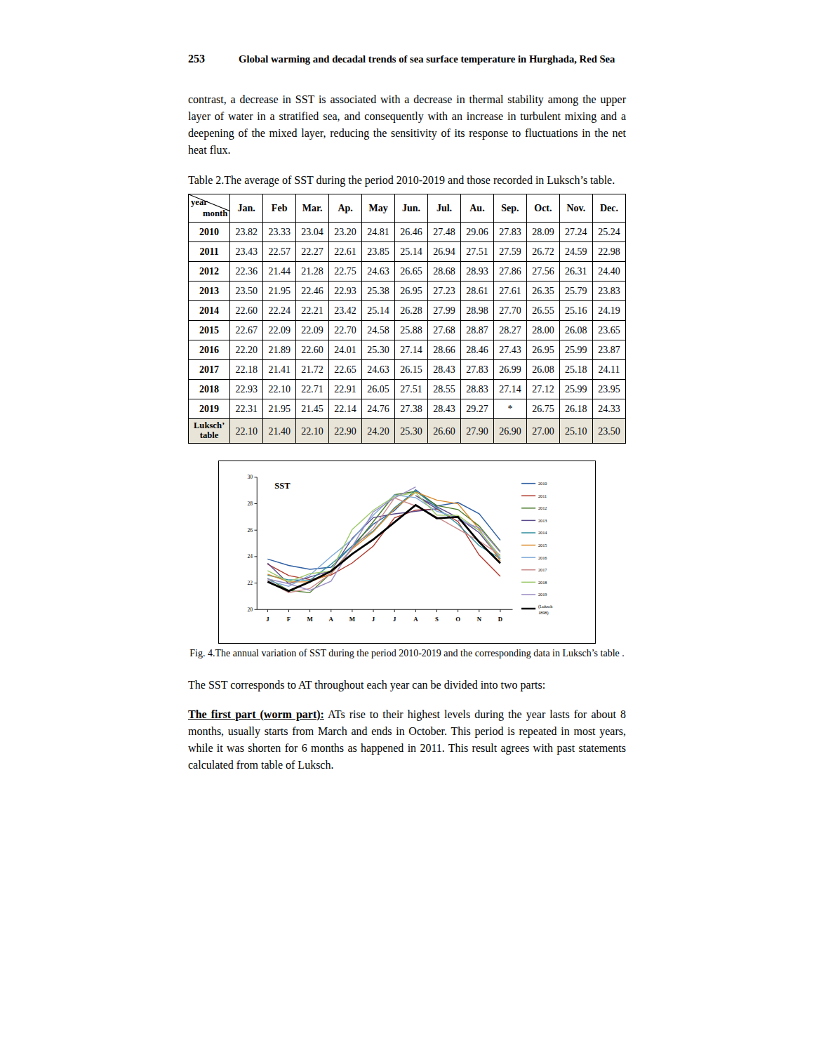253
Global warming and decadal trends of sea surface temperature in Hurghada, Red Sea
contrast, a decrease in SST is associated with a decrease in thermal stability among the upper layer of water in a stratified sea, and consequently with an increase in turbulent mixing and a deepening of the mixed layer, reducing the sensitivity of its response to fluctuations in the net heat flux.
Table 2.The average of SST during the period 2010-2019 and those recorded in Luksch’s table.
| year month | Jan. | Feb | Mar. | Ap. | May | Jun. | Jul. | Au. | Sep. | Oct. | Nov. | Dec. |
| --- | --- | --- | --- | --- | --- | --- | --- | --- | --- | --- | --- | --- |
| 2010 | 23.82 | 23.33 | 23.04 | 23.20 | 24.81 | 26.46 | 27.48 | 29.06 | 27.83 | 28.09 | 27.24 | 25.24 |
| 2011 | 23.43 | 22.57 | 22.27 | 22.61 | 23.85 | 25.14 | 26.94 | 27.51 | 27.59 | 26.72 | 24.59 | 22.98 |
| 2012 | 22.36 | 21.44 | 21.28 | 22.75 | 24.63 | 26.65 | 28.68 | 28.93 | 27.86 | 27.56 | 26.31 | 24.40 |
| 2013 | 23.50 | 21.95 | 22.46 | 22.93 | 25.38 | 26.95 | 27.23 | 28.61 | 27.61 | 26.35 | 25.79 | 23.83 |
| 2014 | 22.60 | 22.24 | 22.21 | 23.42 | 25.14 | 26.28 | 27.99 | 28.98 | 27.70 | 26.55 | 25.16 | 24.19 |
| 2015 | 22.67 | 22.09 | 22.09 | 22.70 | 24.58 | 25.88 | 27.68 | 28.87 | 28.27 | 28.00 | 26.08 | 23.65 |
| 2016 | 22.20 | 21.89 | 22.60 | 24.01 | 25.30 | 27.14 | 28.66 | 28.46 | 27.43 | 26.95 | 25.99 | 23.87 |
| 2017 | 22.18 | 21.41 | 21.72 | 22.65 | 24.63 | 26.15 | 28.43 | 27.83 | 26.99 | 26.08 | 25.18 | 24.11 |
| 2018 | 22.93 | 22.10 | 22.71 | 22.91 | 26.05 | 27.51 | 28.55 | 28.83 | 27.14 | 27.12 | 25.99 | 23.95 |
| 2019 | 22.31 | 21.95 | 21.45 | 22.14 | 24.76 | 27.38 | 28.43 | 29.27 | * | 26.75 | 26.18 | 24.33 |
| Luksch’ table | 22.10 | 21.40 | 22.10 | 22.90 | 24.20 | 25.30 | 26.60 | 27.90 | 26.90 | 27.00 | 25.10 | 23.50 |
20 22 24 26 28 30 J F M A M J J A S O N D SST 2010 2011 2012 2013 2014 2015 2016 2017 2018 2019 (Luksch 1898)
Fig. 4.The annual variation of SST during the period 2010-2019 and the corresponding data in Luksch’s table .
The SST corresponds to AT throughout each year can be divided into two parts:
The first part (worm part): ATs rise to their highest levels during the year lasts for about 8 months, usually starts from March and ends in October. This period is repeated in most years, while it was shorten for 6 months as happened in 2011. This result agrees with past statements calculated from table of Luksch.